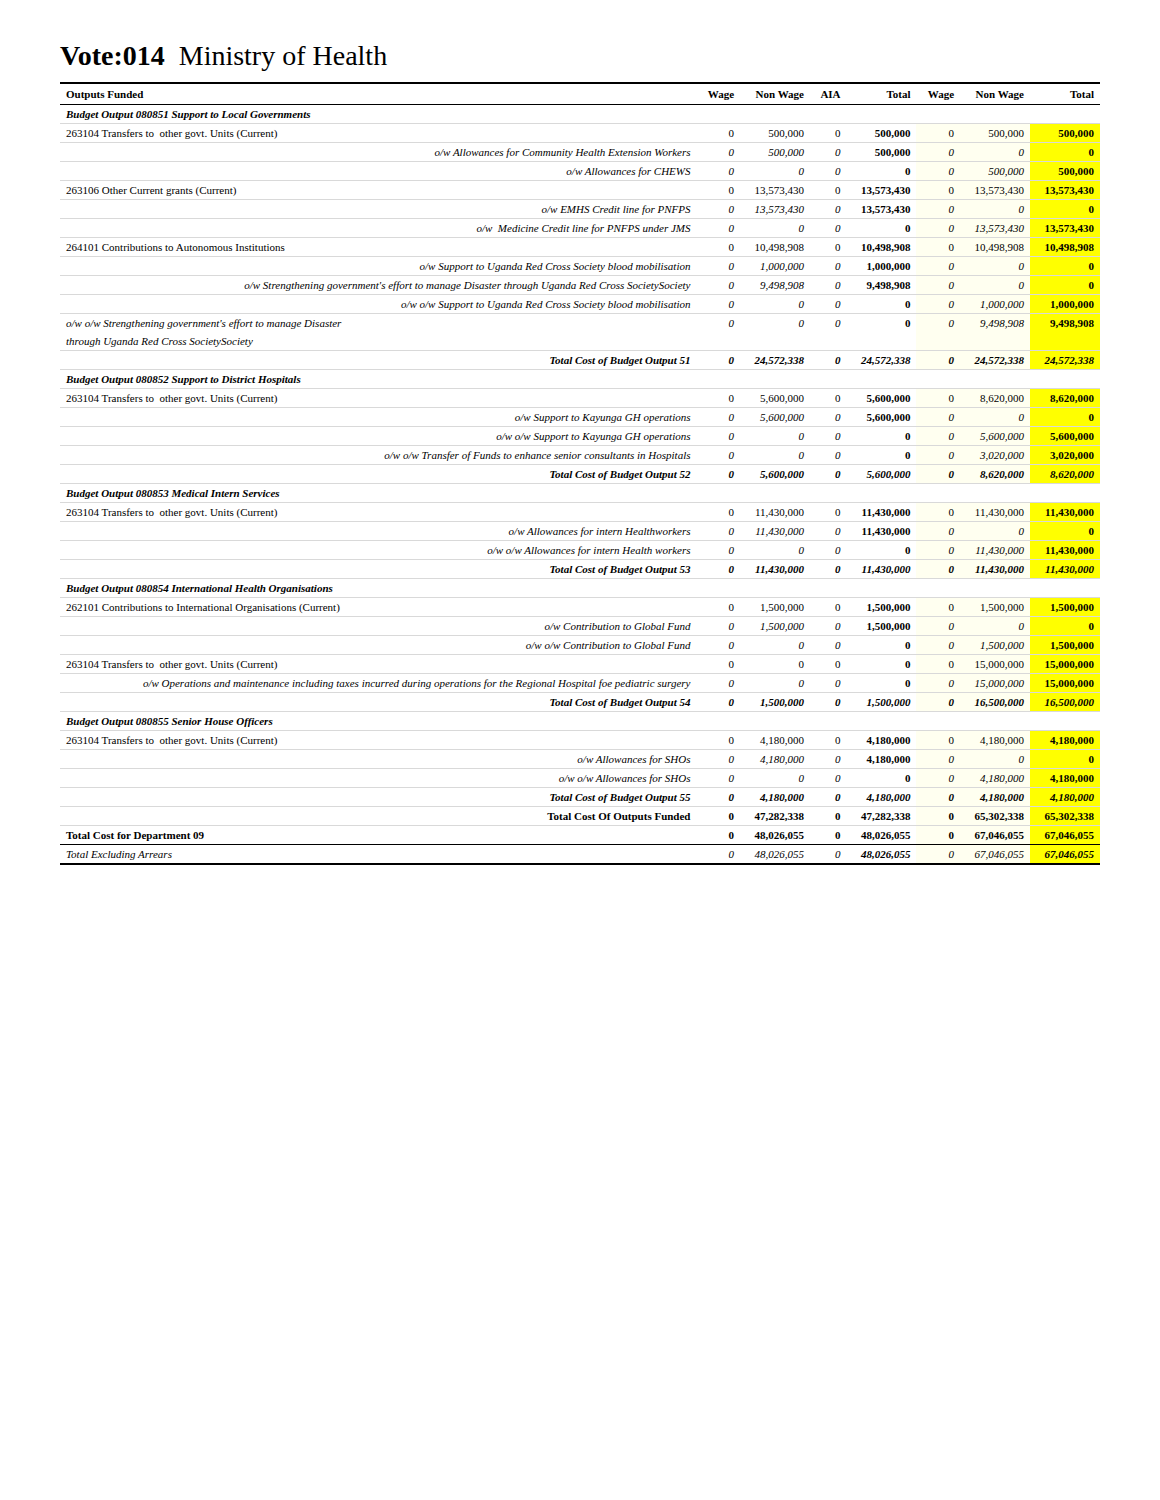Vote:014 Ministry of Health
| Outputs Funded | Wage | Non Wage | AIA | Total | Wage | Non Wage | Total |
| --- | --- | --- | --- | --- | --- | --- | --- |
| Budget Output 080851 Support to Local Governments |
| 263104 Transfers to other govt. Units (Current) | 0 | 500,000 | 0 | 500,000 | 0 | 500,000 | 500,000 |
| o/w Allowances for Community Health Extension Workers | 0 | 500,000 | 0 | 500,000 | 0 | 0 | 0 |
| o/w Allowances for CHEWS | 0 | 0 | 0 | 0 | 0 | 500,000 | 500,000 |
| 263106 Other Current grants (Current) | 0 | 13,573,430 | 0 | 13,573,430 | 0 | 13,573,430 | 13,573,430 |
| o/w EMHS Credit line for PNFPS | 0 | 13,573,430 | 0 | 13,573,430 | 0 | 0 | 0 |
| o/w Medicine Credit line for PNFPS under JMS | 0 | 0 | 0 | 0 | 0 | 13,573,430 | 13,573,430 |
| 264101 Contributions to Autonomous Institutions | 0 | 10,498,908 | 0 | 10,498,908 | 0 | 10,498,908 | 10,498,908 |
| o/w Support to Uganda Red Cross Society blood mobilisation | 0 | 1,000,000 | 0 | 1,000,000 | 0 | 0 | 0 |
| o/w Strengthening government's effort to manage Disaster through Uganda Red Cross SocietySociety | 0 | 9,498,908 | 0 | 9,498,908 | 0 | 0 | 0 |
| o/w o/w Support to Uganda Red Cross Society blood mobilisation | 0 | 0 | 0 | 0 | 0 | 1,000,000 | 1,000,000 |
| o/w o/w Strengthening government's effort to manage Disaster | 0 | 0 | 0 | 0 | 0 | 9,498,908 | 9,498,908 |
| through Uganda Red Cross SocietySociety | | | | | | | |
| Total Cost of Budget Output 51 | 0 | 24,572,338 | 0 | 24,572,338 | 0 | 24,572,338 | 24,572,338 |
| Budget Output 080852 Support to District Hospitals |
| 263104 Transfers to other govt. Units (Current) | 0 | 5,600,000 | 0 | 5,600,000 | 0 | 8,620,000 | 8,620,000 |
| o/w Support to Kayunga GH operations | 0 | 5,600,000 | 0 | 5,600,000 | 0 | 0 | 0 |
| o/w o/w Support to Kayunga GH operations | 0 | 0 | 0 | 0 | 0 | 5,600,000 | 5,600,000 |
| o/w o/w Transfer of Funds to enhance senior consultants in Hospitals | 0 | 0 | 0 | 0 | 0 | 3,020,000 | 3,020,000 |
| Total Cost of Budget Output 52 | 0 | 5,600,000 | 0 | 5,600,000 | 0 | 8,620,000 | 8,620,000 |
| Budget Output 080853 Medical Intern Services |
| 263104 Transfers to other govt. Units (Current) | 0 | 11,430,000 | 0 | 11,430,000 | 0 | 11,430,000 | 11,430,000 |
| o/w Allowances for intern Healthworkers | 0 | 11,430,000 | 0 | 11,430,000 | 0 | 0 | 0 |
| o/w o/w Allowances for intern Health workers | 0 | 0 | 0 | 0 | 0 | 11,430,000 | 11,430,000 |
| Total Cost of Budget Output 53 | 0 | 11,430,000 | 0 | 11,430,000 | 0 | 11,430,000 | 11,430,000 |
| Budget Output 080854 International Health Organisations |
| 262101 Contributions to International Organisations (Current) | 0 | 1,500,000 | 0 | 1,500,000 | 0 | 1,500,000 | 1,500,000 |
| o/w Contribution to Global Fund | 0 | 1,500,000 | 0 | 1,500,000 | 0 | 0 | 0 |
| o/w o/w Contribution to Global Fund | 0 | 0 | 0 | 0 | 0 | 1,500,000 | 1,500,000 |
| 263104 Transfers to other govt. Units (Current) | 0 | 0 | 0 | 0 | 0 | 15,000,000 | 15,000,000 |
| o/w Operations and maintenance including taxes incurred during operations for the Regional Hospital foe pediatric surgery | 0 | 0 | 0 | 0 | 0 | 15,000,000 | 15,000,000 |
| Total Cost of Budget Output 54 | 0 | 1,500,000 | 0 | 1,500,000 | 0 | 16,500,000 | 16,500,000 |
| Budget Output 080855 Senior House Officers |
| 263104 Transfers to other govt. Units (Current) | 0 | 4,180,000 | 0 | 4,180,000 | 0 | 4,180,000 | 4,180,000 |
| o/w Allowances for SHOs | 0 | 4,180,000 | 0 | 4,180,000 | 0 | 0 | 0 |
| o/w o/w Allowances for SHOs | 0 | 0 | 0 | 0 | 0 | 4,180,000 | 4,180,000 |
| Total Cost of Budget Output 55 | 0 | 4,180,000 | 0 | 4,180,000 | 0 | 4,180,000 | 4,180,000 |
| Total Cost Of Outputs Funded | 0 | 47,282,338 | 0 | 47,282,338 | 0 | 65,302,338 | 65,302,338 |
| Total Cost for Department 09 | 0 | 48,026,055 | 0 | 48,026,055 | 0 | 67,046,055 | 67,046,055 |
| Total Excluding Arrears | 0 | 48,026,055 | 0 | 48,026,055 | 0 | 67,046,055 | 67,046,055 |